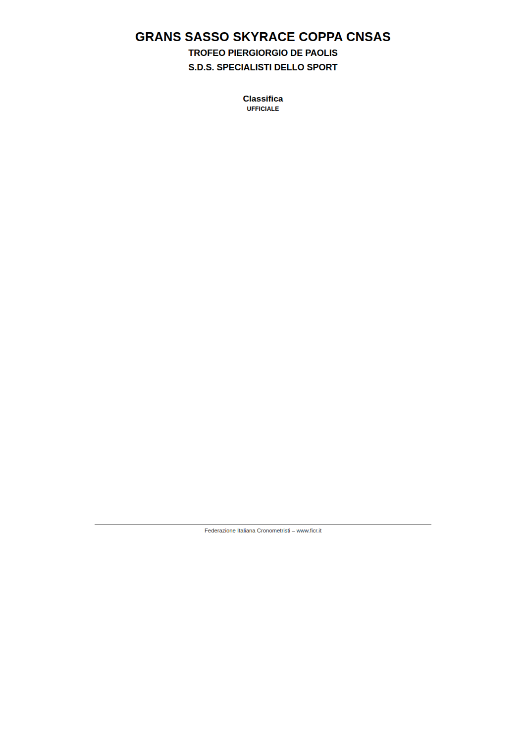GRANS SASSO SKYRACE COPPA CNSAS
TROFEO PIERGIORGIO DE PAOLIS
S.D.S. SPECIALISTI DELLO SPORT
Classifica
UFFICIALE
Federazione Italiana Cronometristi – www.ficr.it